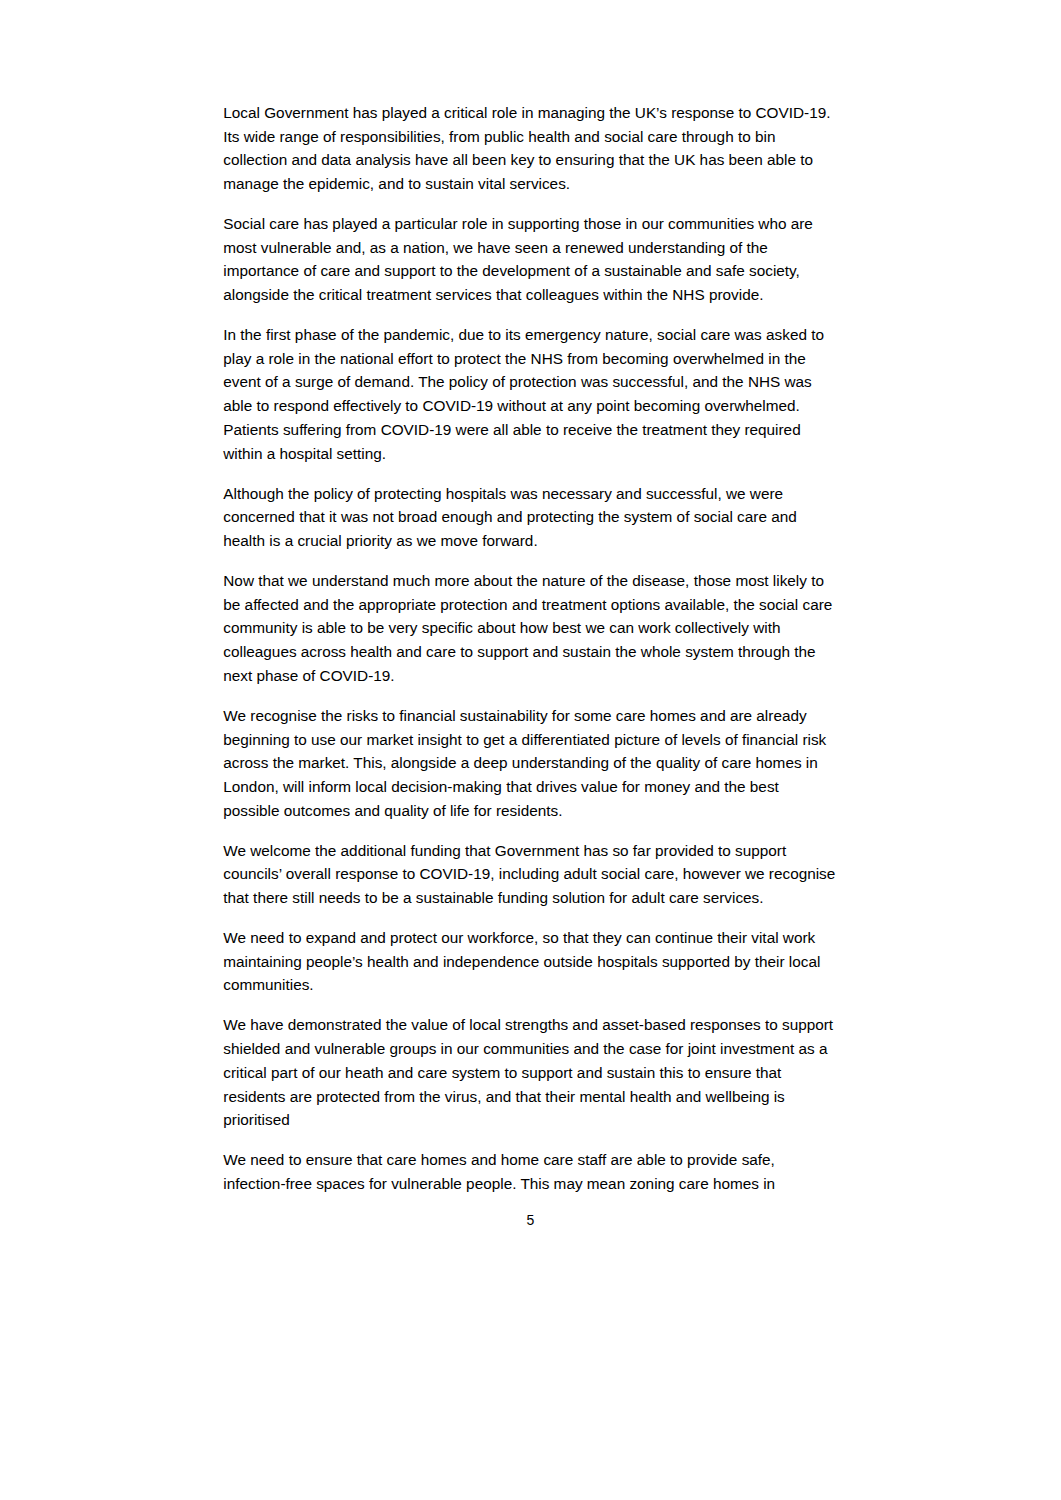Local Government has played a critical role in managing the UK’s response to COVID-19. Its wide range of responsibilities, from public health and social care through to bin collection and data analysis have all been key to ensuring that the UK has been able to manage the epidemic, and to sustain vital services.
Social care has played a particular role in supporting those in our communities who are most vulnerable and, as a nation, we have seen a renewed understanding of the importance of care and support to the development of a sustainable and safe society, alongside the critical treatment services that colleagues within the NHS provide.
In the first phase of the pandemic, due to its emergency nature, social care was asked to play a role in the national effort to protect the NHS from becoming overwhelmed in the event of a surge of demand. The policy of protection was successful, and the NHS was able to respond effectively to COVID-19 without at any point becoming overwhelmed. Patients suffering from COVID-19 were all able to receive the treatment they required within a hospital setting.
Although the policy of protecting hospitals was necessary and successful, we were concerned that it was not broad enough and protecting the system of social care and health is a crucial priority as we move forward.
Now that we understand much more about the nature of the disease, those most likely to be affected and the appropriate protection and treatment options available, the social care community is able to be very specific about how best we can work collectively with colleagues across health and care to support and sustain the whole system through the next phase of COVID-19.
We recognise the risks to financial sustainability for some care homes and are already beginning to use our market insight to get a differentiated picture of levels of financial risk across the market. This, alongside a deep understanding of the quality of care homes in London, will inform local decision-making that drives value for money and the best possible outcomes and quality of life for residents.
We welcome the additional funding that Government has so far provided to support councils’ overall response to COVID-19, including adult social care, however we recognise that there still needs to be a sustainable funding solution for adult care services.
We need to expand and protect our workforce, so that they can continue their vital work maintaining people’s health and independence outside hospitals supported by their local communities.
We have demonstrated the value of local strengths and asset-based responses to support shielded and vulnerable groups in our communities and the case for joint investment as a critical part of our heath and care system to support and sustain this to ensure that residents are protected from the virus, and that their mental health and wellbeing is prioritised
We need to ensure that care homes and home care staff are able to provide safe, infection-free spaces for vulnerable people. This may mean zoning care homes in
5